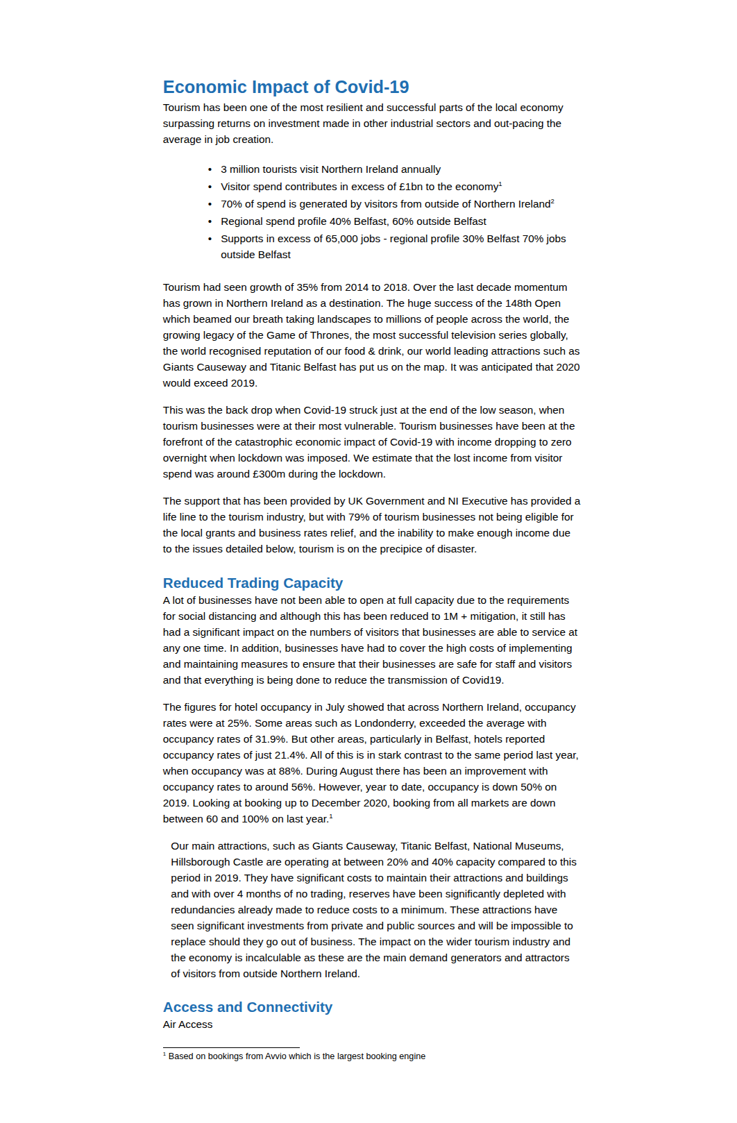Economic Impact of Covid-19
Tourism has been one of the most resilient and successful parts of the local economy surpassing returns on investment made in other industrial sectors and out-pacing the average in job creation.
3 million tourists visit Northern Ireland annually
Visitor spend contributes in excess of £1bn to the economy1
70% of spend is generated by visitors from outside of Northern Ireland2
Regional spend profile 40% Belfast, 60% outside Belfast
Supports in excess of 65,000 jobs - regional profile 30% Belfast 70% jobs outside Belfast
Tourism had seen growth of 35% from 2014 to 2018. Over the last decade momentum has grown in Northern Ireland as a destination. The huge success of the 148th Open which beamed our breath taking landscapes to millions of people across the world, the growing legacy of the Game of Thrones, the most successful television series globally, the world recognised reputation of our food & drink, our world leading attractions such as Giants Causeway and Titanic Belfast has put us on the map. It was anticipated that 2020 would exceed 2019.
This was the back drop when Covid-19 struck just at the end of the low season, when tourism businesses were at their most vulnerable. Tourism businesses have been at the forefront of the catastrophic economic impact of Covid-19 with income dropping to zero overnight when lockdown was imposed. We estimate that the lost income from visitor spend was around £300m during the lockdown.
The support that has been provided by UK Government and NI Executive has provided a life line to the tourism industry, but with 79% of tourism businesses not being eligible for the local grants and business rates relief, and the inability to make enough income due to the issues detailed below, tourism is on the precipice of disaster.
Reduced Trading Capacity
A lot of businesses have not been able to open at full capacity due to the requirements for social distancing and although this has been reduced to 1M + mitigation, it still has had a significant impact on the numbers of visitors that businesses are able to service at any one time. In addition, businesses have had to cover the high costs of implementing and maintaining measures to ensure that their businesses are safe for staff and visitors and that everything is being done to reduce the transmission of Covid19.
The figures for hotel occupancy in July showed that across Northern Ireland, occupancy rates were at 25%. Some areas such as Londonderry, exceeded the average with occupancy rates of 31.9%. But other areas, particularly in Belfast, hotels reported occupancy rates of just 21.4%. All of this is in stark contrast to the same period last year, when occupancy was at 88%. During August there has been an improvement with occupancy rates to around 56%. However, year to date, occupancy is down 50% on 2019. Looking at booking up to December 2020, booking from all markets are down between 60 and 100% on last year.1
Our main attractions, such as Giants Causeway, Titanic Belfast, National Museums, Hillsborough Castle are operating at between 20% and 40% capacity compared to this period in 2019. They have significant costs to maintain their attractions and buildings and with over 4 months of no trading, reserves have been significantly depleted with redundancies already made to reduce costs to a minimum. These attractions have seen significant investments from private and public sources and will be impossible to replace should they go out of business. The impact on the wider tourism industry and the economy is incalculable as these are the main demand generators and attractors of visitors from outside Northern Ireland.
Access and Connectivity
Air Access
1 Based on bookings from Avvio which is the largest booking engine